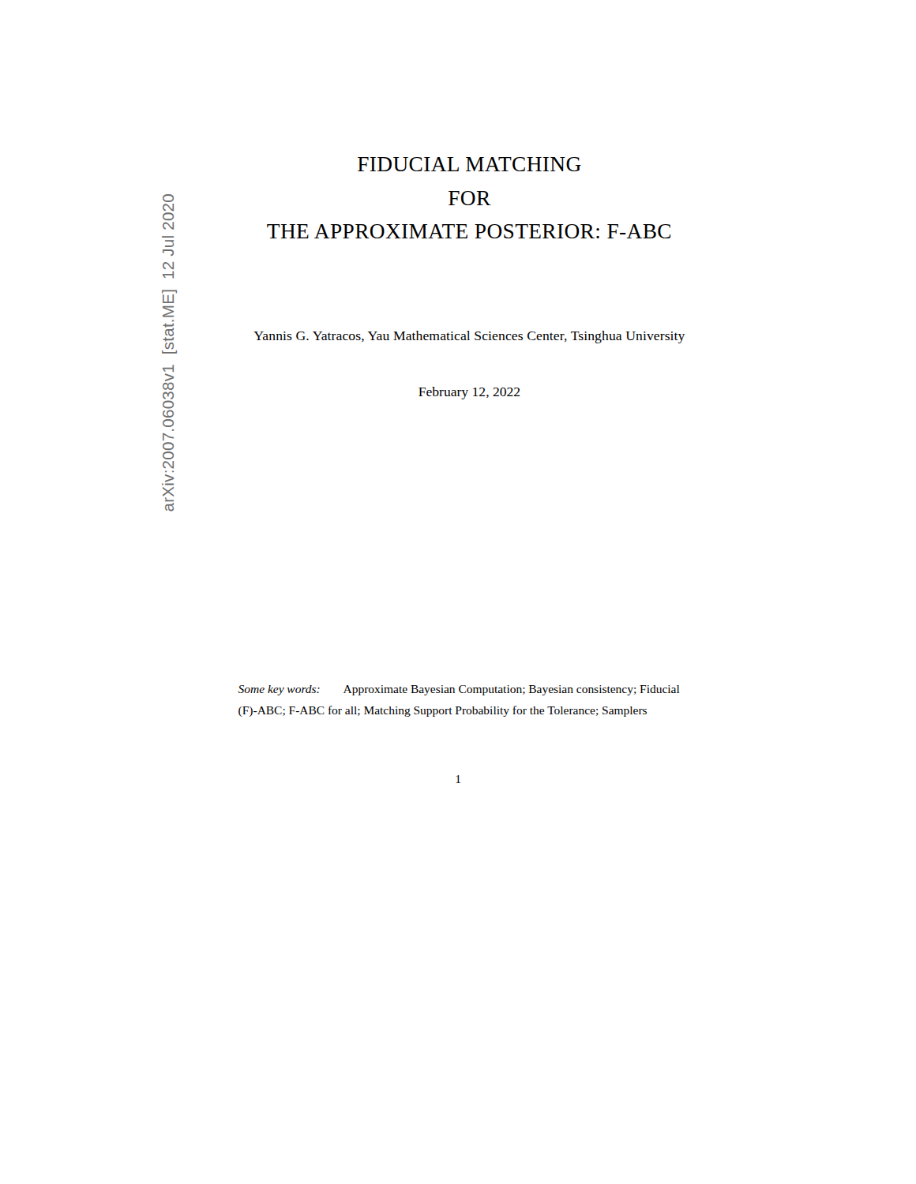arXiv:2007.06038v1 [stat.ME] 12 Jul 2020
FIDUCIAL MATCHING FOR THE APPROXIMATE POSTERIOR: F-ABC
Yannis G. Yatracos, Yau Mathematical Sciences Center, Tsinghua University
February 12, 2022
Some key words: Approximate Bayesian Computation; Bayesian consistency; Fiducial (F)-ABC; F-ABC for all; Matching Support Probability for the Tolerance; Samplers
1